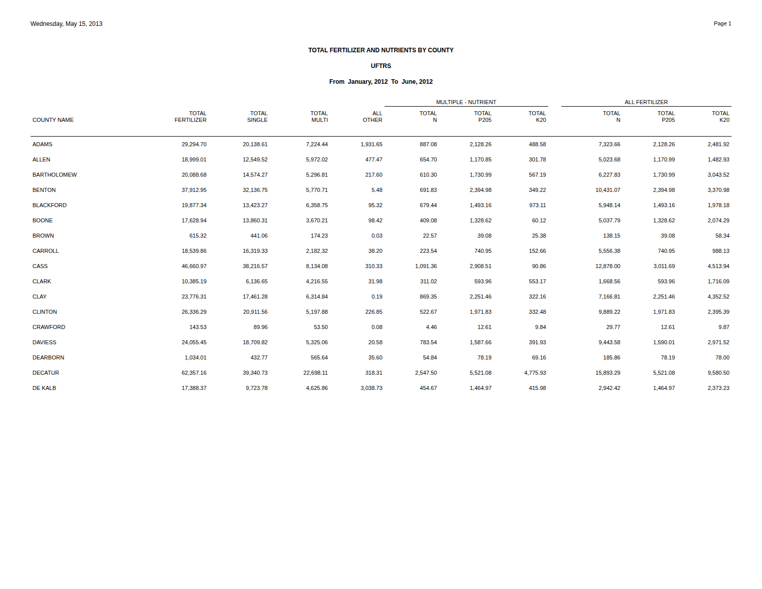Wednesday, May 15, 2013
Page 1
TOTAL FERTILIZER AND NUTRIENTS BY COUNTY
UFTRS
From January, 2012 To June, 2012
| | | | | | MULTIPLE - NUTRIENT | | ALL FERTILIZER |
| --- | --- | --- | --- | --- | --- | --- | --- |
| COUNTY NAME | TOTAL FERTILIZER | TOTAL SINGLE | TOTAL MULTI | ALL OTHER | TOTAL N | TOTAL P205 | TOTAL K20 | | TOTAL N | TOTAL P205 | TOTAL K20 |
| ADAMS | 29,294.70 | 20,138.61 | 7,224.44 | 1,931.65 | 887.08 | 2,128.26 | 488.58 | | 7,323.66 | 2,128.26 | 2,481.92 |
| ALLEN | 18,999.01 | 12,549.52 | 5,972.02 | 477.47 | 654.70 | 1,170.85 | 301.78 | | 5,023.68 | 1,170.99 | 1,482.93 |
| BARTHOLOMEW | 20,088.68 | 14,574.27 | 5,296.81 | 217.60 | 610.30 | 1,730.99 | 567.19 | | 6,227.83 | 1,730.99 | 3,043.52 |
| BENTON | 37,912.95 | 32,136.75 | 5,770.71 | 5.48 | 691.83 | 2,394.98 | 349.22 | | 10,431.07 | 2,394.98 | 3,370.98 |
| BLACKFORD | 19,877.34 | 13,423.27 | 6,358.75 | 95.32 | 679.44 | 1,493.16 | 973.11 | | 5,948.14 | 1,493.16 | 1,978.18 |
| BOONE | 17,628.94 | 13,860.31 | 3,670.21 | 98.42 | 409.08 | 1,328.62 | 60.12 | | 5,037.79 | 1,328.62 | 2,074.29 |
| BROWN | 615.32 | 441.06 | 174.23 | 0.03 | 22.57 | 39.08 | 25.38 | | 138.15 | 39.08 | 58.34 |
| CARROLL | 18,539.86 | 16,319.33 | 2,182.32 | 38.20 | 223.54 | 740.95 | 152.66 | | 5,556.38 | 740.95 | 988.13 |
| CASS | 46,660.97 | 38,216.57 | 8,134.08 | 310.33 | 1,091.36 | 2,908.51 | 90.86 | | 12,878.00 | 3,011.69 | 4,513.94 |
| CLARK | 10,385.19 | 6,136.65 | 4,216.55 | 31.98 | 311.02 | 593.96 | 553.17 | | 1,668.56 | 593.96 | 1,716.09 |
| CLAY | 23,776.31 | 17,461.28 | 6,314.84 | 0.19 | 869.35 | 2,251.46 | 322.16 | | 7,166.81 | 2,251.46 | 4,352.52 |
| CLINTON | 26,336.29 | 20,911.56 | 5,197.88 | 226.85 | 522.67 | 1,971.83 | 332.48 | | 9,889.22 | 1,971.83 | 2,395.39 |
| CRAWFORD | 143.53 | 89.96 | 53.50 | 0.08 | 4.46 | 12.61 | 9.84 | | 29.77 | 12.61 | 9.87 |
| DAVIESS | 24,055.45 | 18,709.82 | 5,325.06 | 20.58 | 783.54 | 1,587.66 | 391.93 | | 9,443.58 | 1,590.01 | 2,971.52 |
| DEARBORN | 1,034.01 | 432.77 | 565.64 | 35.60 | 54.84 | 78.19 | 69.16 | | 185.86 | 78.19 | 78.00 |
| DECATUR | 62,357.16 | 39,340.73 | 22,698.11 | 318.31 | 2,547.50 | 5,521.08 | 4,775.93 | | 15,893.29 | 5,521.08 | 9,580.50 |
| DE KALB | 17,388.37 | 9,723.78 | 4,625.86 | 3,038.73 | 454.67 | 1,464.97 | 415.98 | | 2,942.42 | 1,464.97 | 2,373.23 |